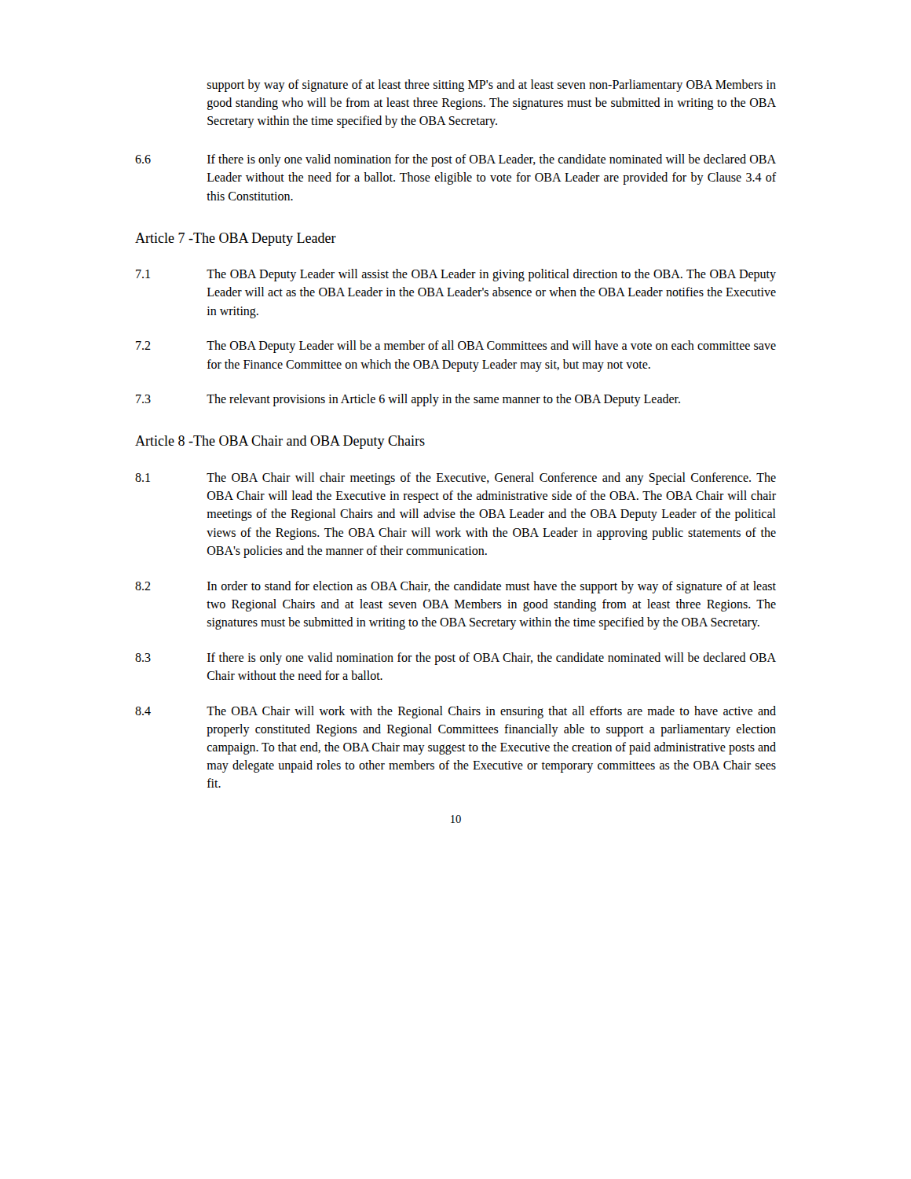support by way of signature of at least three sitting MP's and at least seven non-Parliamentary OBA Members in good standing who will be from at least three Regions. The signatures must be submitted in writing to the OBA Secretary within the time specified by the OBA Secretary.
6.6
If there is only one valid nomination for the post of OBA Leader, the candidate nominated will be declared OBA Leader without the need for a ballot. Those eligible to vote for OBA Leader are provided for by Clause 3.4 of this Constitution.
Article 7 -The OBA Deputy Leader
7.1
The OBA Deputy Leader will assist the OBA Leader in giving political direction to the OBA. The OBA Deputy Leader will act as the OBA Leader in the OBA Leader's absence or when the OBA Leader notifies the Executive in writing.
7.2
The OBA Deputy Leader will be a member of all OBA Committees and will have a vote on each committee save for the Finance Committee on which the OBA Deputy Leader may sit, but may not vote.
7.3
The relevant provisions in Article 6 will apply in the same manner to the OBA Deputy Leader.
Article 8 -The OBA Chair and OBA Deputy Chairs
8.1
The OBA Chair will chair meetings of the Executive, General Conference and any Special Conference. The OBA Chair will lead the Executive in respect of the administrative side of the OBA. The OBA Chair will chair meetings of the Regional Chairs and will advise the OBA Leader and the OBA Deputy Leader of the political views of the Regions. The OBA Chair will work with the OBA Leader in approving public statements of the OBA's policies and the manner of their communication.
8.2
In order to stand for election as OBA Chair, the candidate must have the support by way of signature of at least two Regional Chairs and at least seven OBA Members in good standing from at least three Regions. The signatures must be submitted in writing to the OBA Secretary within the time specified by the OBA Secretary.
8.3
If there is only one valid nomination for the post of OBA Chair, the candidate nominated will be declared OBA Chair without the need for a ballot.
8.4
The OBA Chair will work with the Regional Chairs in ensuring that all efforts are made to have active and properly constituted Regions and Regional Committees financially able to support a parliamentary election campaign. To that end, the OBA Chair may suggest to the Executive the creation of paid administrative posts and may delegate unpaid roles to other members of the Executive or temporary committees as the OBA Chair sees fit.
10